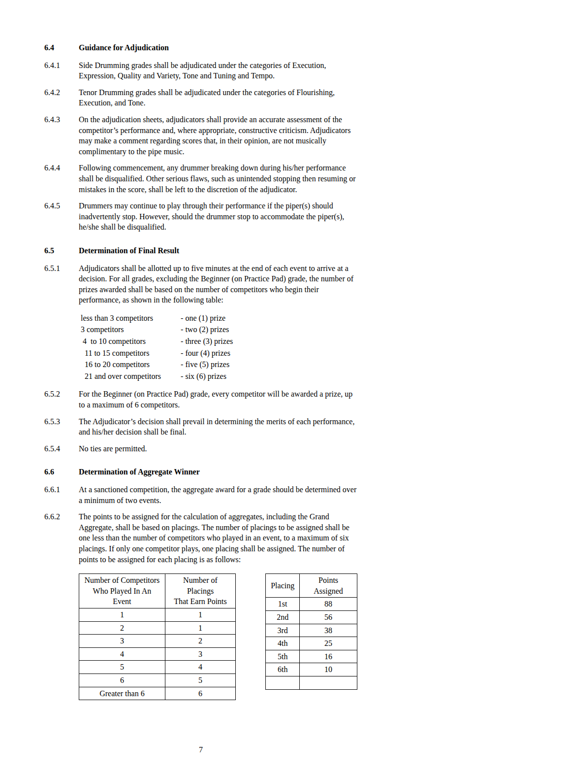6.4 Guidance for Adjudication
6.4.1 Side Drumming grades shall be adjudicated under the categories of Execution, Expression, Quality and Variety, Tone and Tuning and Tempo.
6.4.2 Tenor Drumming grades shall be adjudicated under the categories of Flourishing, Execution, and Tone.
6.4.3 On the adjudication sheets, adjudicators shall provide an accurate assessment of the competitor’s performance and, where appropriate, constructive criticism. Adjudicators may make a comment regarding scores that, in their opinion, are not musically complimentary to the pipe music.
6.4.4 Following commencement, any drummer breaking down during his/her performance shall be disqualified. Other serious flaws, such as unintended stopping then resuming or mistakes in the score, shall be left to the discretion of the adjudicator.
6.4.5 Drummers may continue to play through their performance if the piper(s) should inadvertently stop. However, should the drummer stop to accommodate the piper(s), he/she shall be disqualified.
6.5 Determination of Final Result
6.5.1 Adjudicators shall be allotted up to five minutes at the end of each event to arrive at a decision. For all grades, excluding the Beginner (on Practice Pad) grade, the number of prizes awarded shall be based on the number of competitors who begin their performance, as shown in the following table:
| less than 3 competitors | - one (1) prize |
| 3 competitors | - two (2) prizes |
| 4 to 10 competitors | - three (3) prizes |
| 11 to 15 competitors | - four (4) prizes |
| 16 to 20 competitors | - five (5) prizes |
| 21 and over competitors | - six (6) prizes |
6.5.2 For the Beginner (on Practice Pad) grade, every competitor will be awarded a prize, up to a maximum of 6 competitors.
6.5.3 The Adjudicator’s decision shall prevail in determining the merits of each performance, and his/her decision shall be final.
6.5.4 No ties are permitted.
6.6 Determination of Aggregate Winner
6.6.1 At a sanctioned competition, the aggregate award for a grade should be determined over a minimum of two events.
6.6.2 The points to be assigned for the calculation of aggregates, including the Grand Aggregate, shall be based on placings. The number of placings to be assigned shall be one less than the number of competitors who played in an event, to a maximum of six placings. If only one competitor plays, one placing shall be assigned. The number of points to be assigned for each placing is as follows:
| Number of Competitors Who Played In An Event | Number of Placings That Earn Points |
| 1 | 1 |
| 2 | 1 |
| 3 | 2 |
| 4 | 3 |
| 5 | 4 |
| 6 | 5 |
| Greater than 6 | 6 |
| Placing | Points Assigned |
| 1st | 88 |
| 2nd | 56 |
| 3rd | 38 |
| 4th | 25 |
| 5th | 16 |
| 6th | 10 |
7